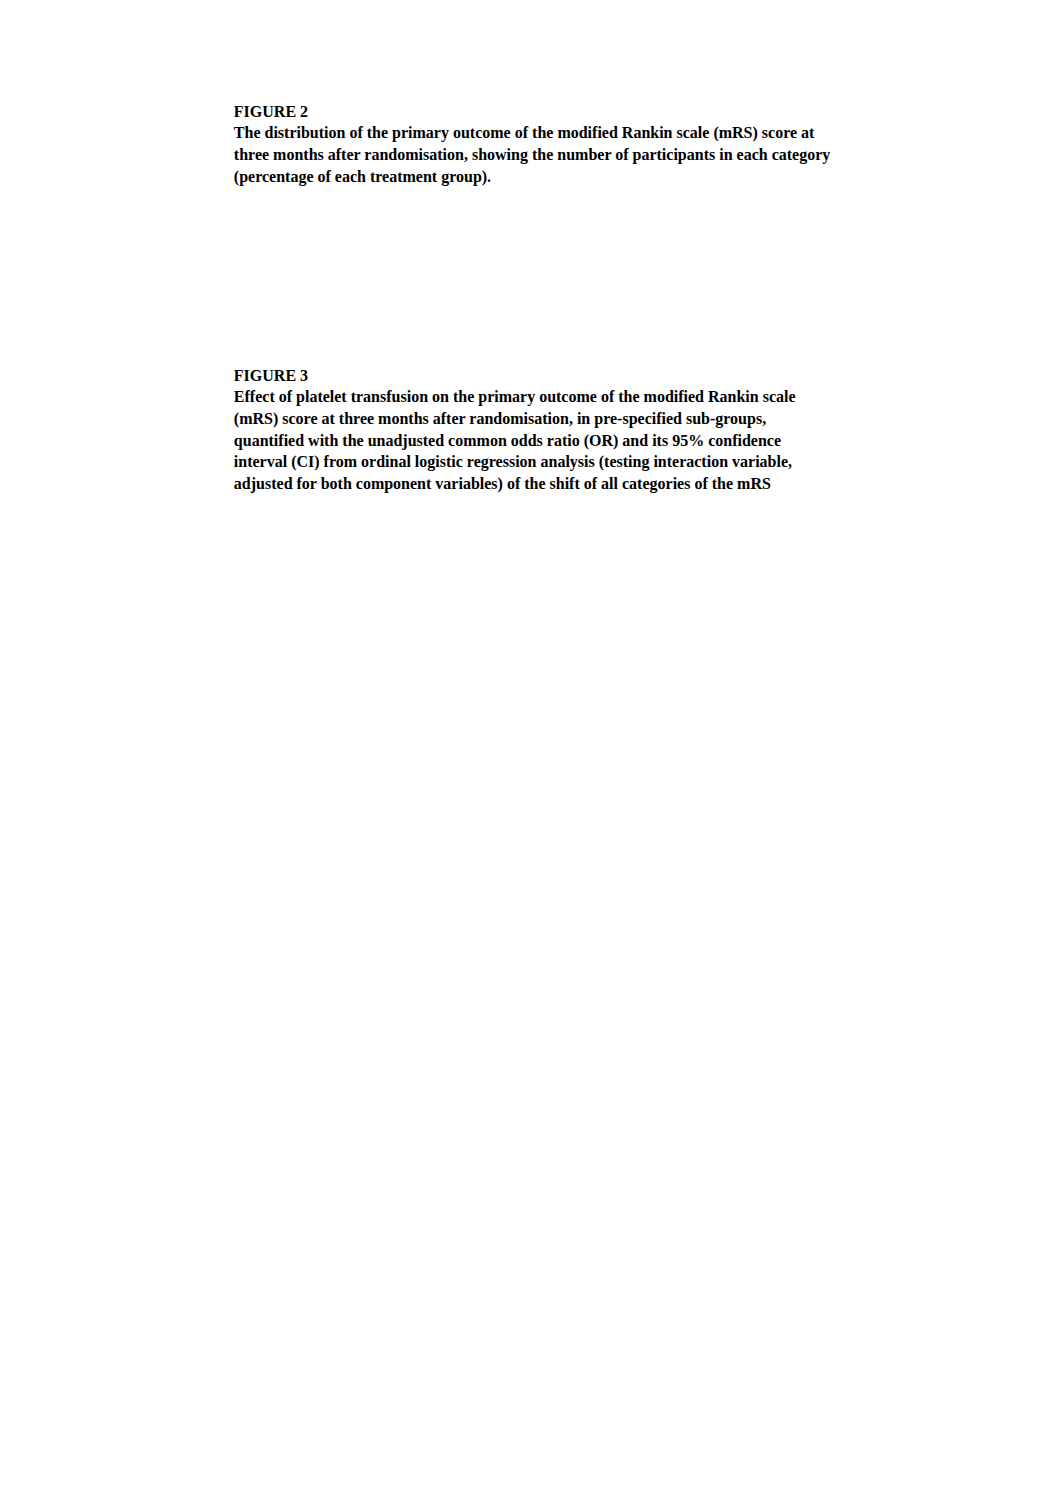FIGURE 2 The distribution of the primary outcome of the modified Rankin scale (mRS) score at three months after randomisation, showing the number of participants in each category (percentage of each treatment group).
FIGURE 3 Effect of platelet transfusion on the primary outcome of the modified Rankin scale (mRS) score at three months after randomisation, in pre-specified sub-groups, quantified with the unadjusted common odds ratio (OR) and its 95% confidence interval (CI) from ordinal logistic regression analysis (testing interaction variable, adjusted for both component variables) of the shift of all categories of the mRS